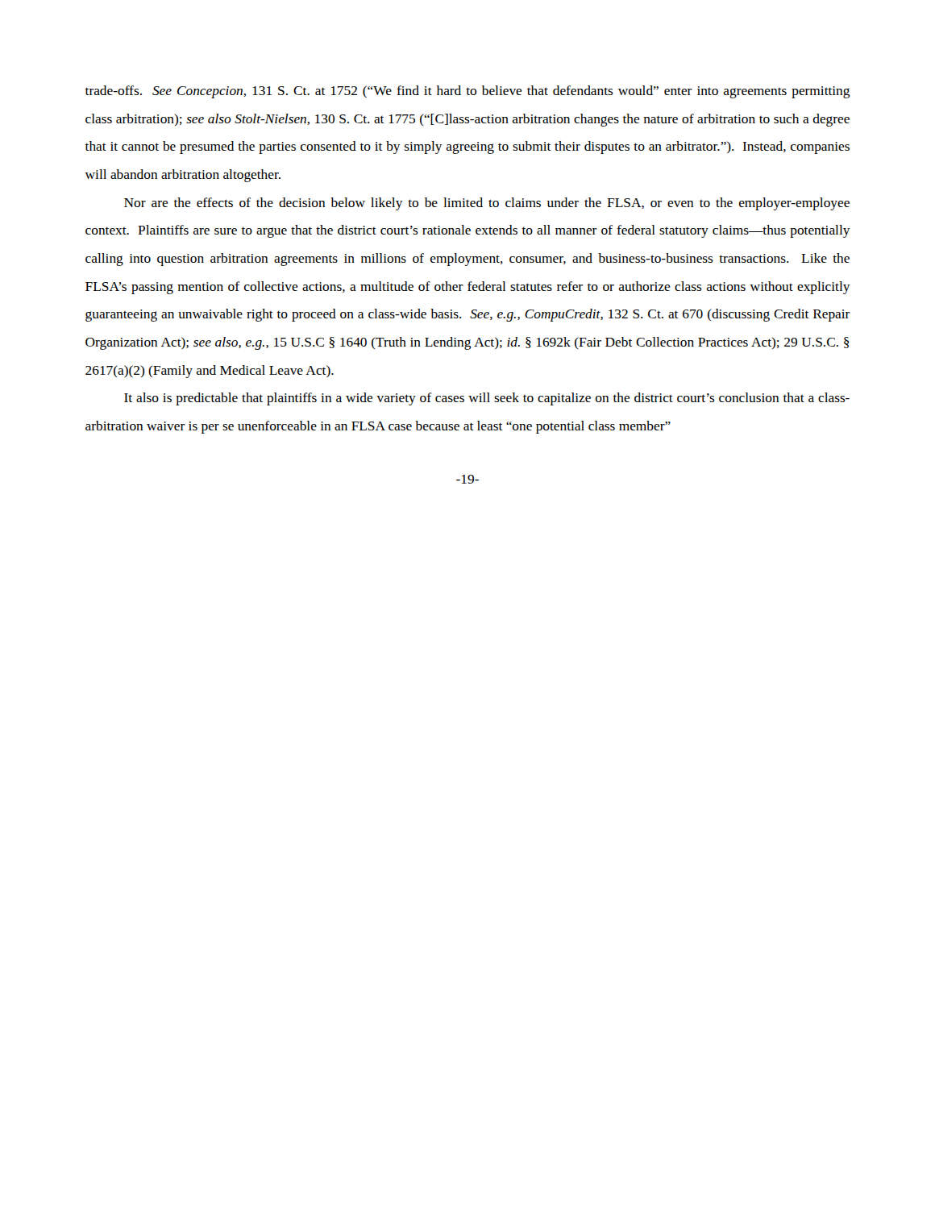trade-offs. See Concepcion, 131 S. Ct. at 1752 (“We find it hard to believe that defendants would” enter into agreements permitting class arbitration); see also Stolt-Nielsen, 130 S. Ct. at 1775 (“[C]lass-action arbitration changes the nature of arbitration to such a degree that it cannot be presumed the parties consented to it by simply agreeing to submit their disputes to an arbitrator.”). Instead, companies will abandon arbitration altogether.
Nor are the effects of the decision below likely to be limited to claims under the FLSA, or even to the employer-employee context. Plaintiffs are sure to argue that the district court’s rationale extends to all manner of federal statutory claims—thus potentially calling into question arbitration agreements in millions of employment, consumer, and business-to-business transactions. Like the FLSA’s passing mention of collective actions, a multitude of other federal statutes refer to or authorize class actions without explicitly guaranteeing an unwaivable right to proceed on a class-wide basis. See, e.g., CompuCredit, 132 S. Ct. at 670 (discussing Credit Repair Organization Act); see also, e.g., 15 U.S.C § 1640 (Truth in Lending Act); id. § 1692k (Fair Debt Collection Practices Act); 29 U.S.C. § 2617(a)(2) (Family and Medical Leave Act).
It also is predictable that plaintiffs in a wide variety of cases will seek to capitalize on the district court’s conclusion that a class-arbitration waiver is per se unenforceable in an FLSA case because at least “one potential class member”
-19-